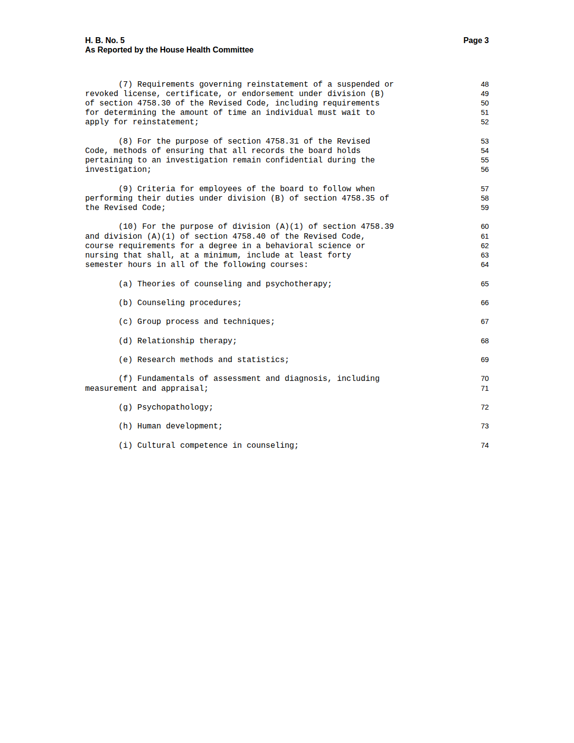H. B. No. 5
As Reported by the House Health Committee
Page 3
(7) Requirements governing reinstatement of a suspended or 48
revoked license, certificate, or endorsement under division (B) 49
of section 4758.30 of the Revised Code, including requirements 50
for determining the amount of time an individual must wait to 51
apply for reinstatement; 52
(8) For the purpose of section 4758.31 of the Revised 53
Code, methods of ensuring that all records the board holds 54
pertaining to an investigation remain confidential during the 55
investigation; 56
(9) Criteria for employees of the board to follow when 57
performing their duties under division (B) of section 4758.35 of 58
the Revised Code; 59
(10) For the purpose of division (A)(1) of section 4758.3960
and division (A)(1) of section 4758.40 of the Revised Code, 61
course requirements for a degree in a behavioral science or 62
nursing that shall, at a minimum, include at least forty 63
semester hours in all of the following courses: 64
(a) Theories of counseling and psychotherapy; 65
(b) Counseling procedures; 66
(c) Group process and techniques; 67
(d) Relationship therapy; 68
(e) Research methods and statistics; 69
(f) Fundamentals of assessment and diagnosis, including 70
measurement and appraisal; 71
(g) Psychopathology; 72
(h) Human development; 73
(i) Cultural competence in counseling; 74